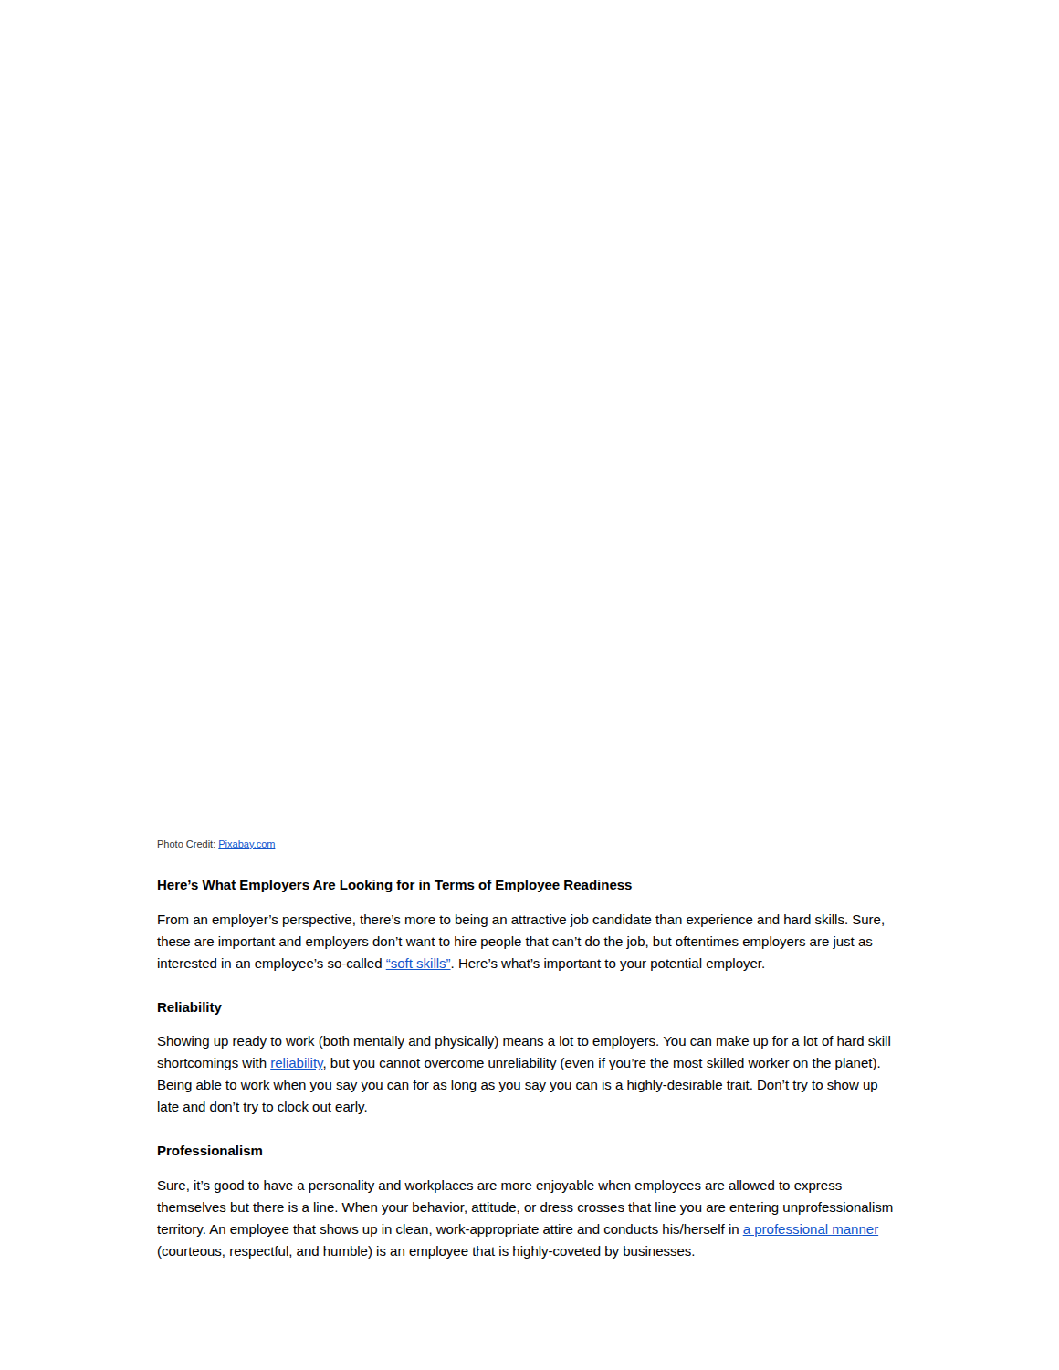Photo Credit: Pixabay.com
Here’s What Employers Are Looking for in Terms of Employee Readiness
From an employer’s perspective, there’s more to being an attractive job candidate than experience and hard skills. Sure, these are important and employers don’t want to hire people that can’t do the job, but oftentimes employers are just as interested in an employee’s so-called “soft skills”. Here’s what’s important to your potential employer.
Reliability
Showing up ready to work (both mentally and physically) means a lot to employers. You can make up for a lot of hard skill shortcomings with reliability, but you cannot overcome unreliability (even if you’re the most skilled worker on the planet). Being able to work when you say you can for as long as you say you can is a highly-desirable trait. Don’t try to show up late and don’t try to clock out early.
Professionalism
Sure, it’s good to have a personality and workplaces are more enjoyable when employees are allowed to express themselves but there is a line. When your behavior, attitude, or dress crosses that line you are entering unprofessionalism territory. An employee that shows up in clean, work-appropriate attire and conducts his/herself in a professional manner (courteous, respectful, and humble) is an employee that is highly-coveted by businesses.